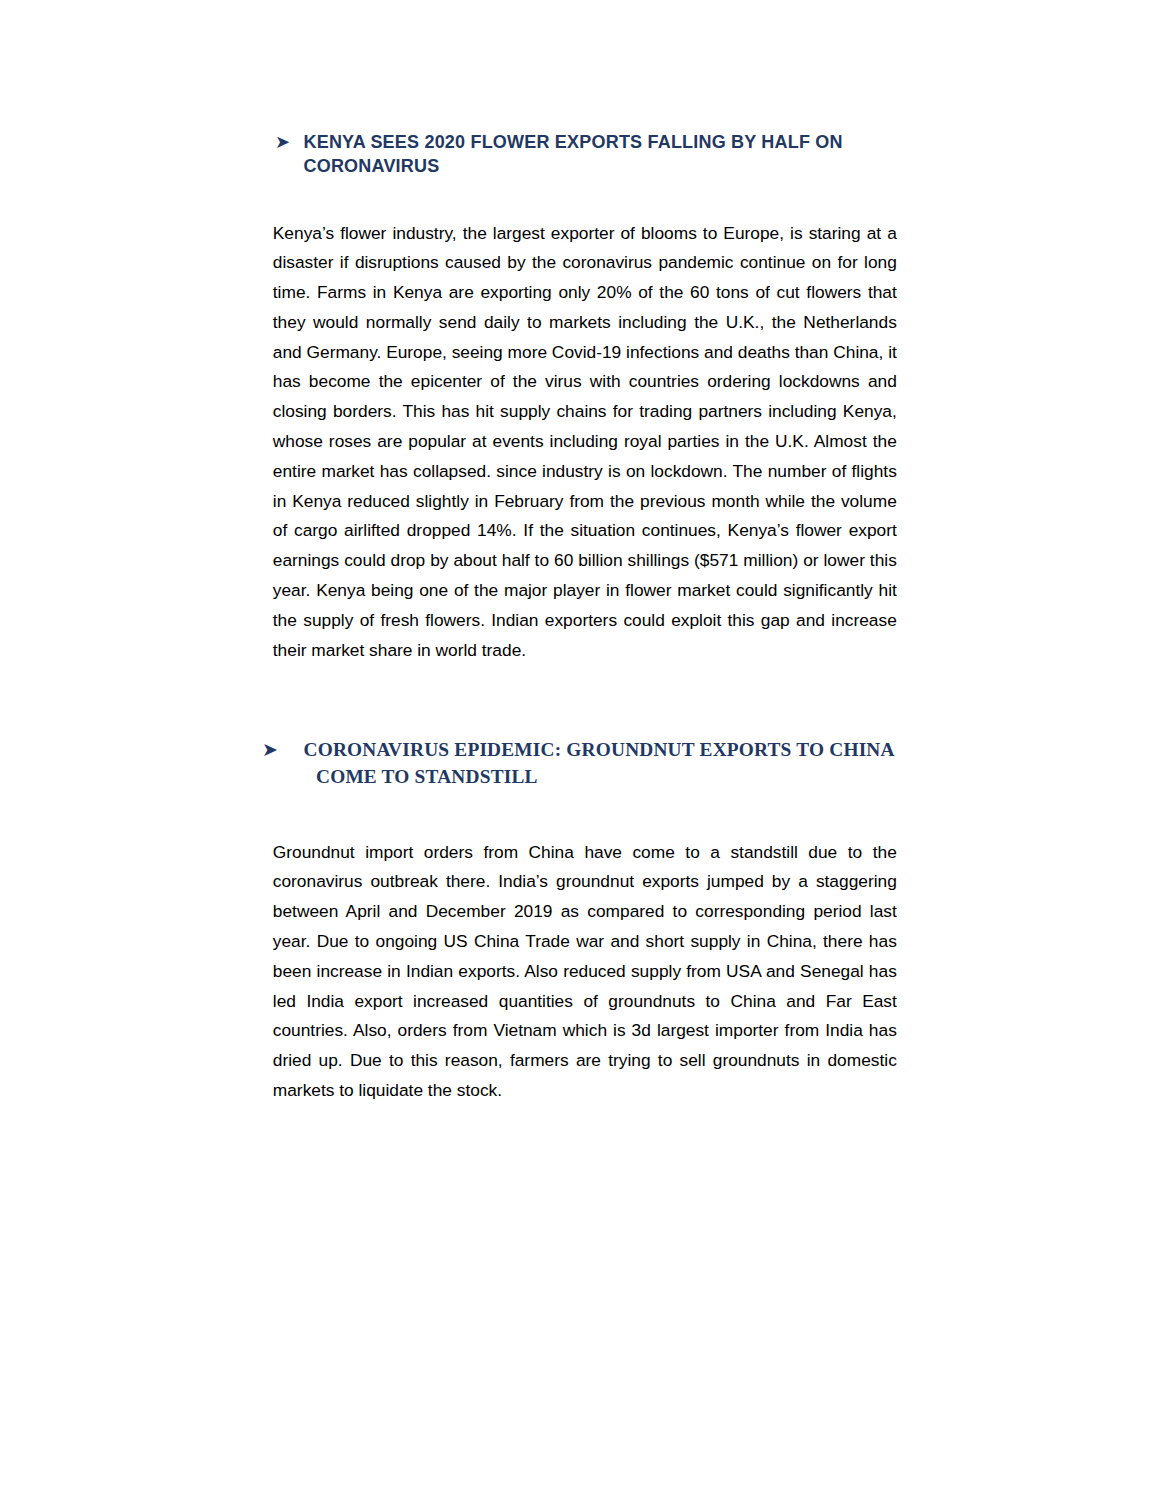➤KENYA SEES 2020 FLOWER EXPORTS FALLING BY HALF ON CORONAVIRUS
Kenya’s flower industry, the largest exporter of blooms to Europe, is staring at a disaster if disruptions caused by the coronavirus pandemic continue on for long time. Farms in Kenya are exporting only 20% of the 60 tons of cut flowers that they would normally send daily to markets including the U.K., the Netherlands and Germany. Europe, seeing more Covid-19 infections and deaths than China, it has become the epicenter of the virus with countries ordering lockdowns and closing borders. This has hit supply chains for trading partners including Kenya, whose roses are popular at events including royal parties in the U.K. Almost the entire market has collapsed. since industry is on lockdown. The number of flights in Kenya reduced slightly in February from the previous month while the volume of cargo airlifted dropped 14%. If the situation continues, Kenya’s flower export earnings could drop by about half to 60 billion shillings ($571 million) or lower this year. Kenya being one of the major player in flower market could significantly hit the supply of fresh flowers. Indian exporters could exploit this gap and increase their market share in world trade.
➤CORONAVIRUS EPIDEMIC: GROUNDNUT EXPORTS TO CHINA COME TO STANDSTILL
Groundnut import orders from China have come to a standstill due to the coronavirus outbreak there. India’s groundnut exports jumped by a staggering between April and December 2019 as compared to corresponding period last year. Due to ongoing US China Trade war and short supply in China, there has been increase in Indian exports. Also reduced supply from USA and Senegal has led India export increased quantities of groundnuts to China and Far East countries. Also, orders from Vietnam which is 3d largest importer from India has dried up. Due to this reason, farmers are trying to sell groundnuts in domestic markets to liquidate the stock.